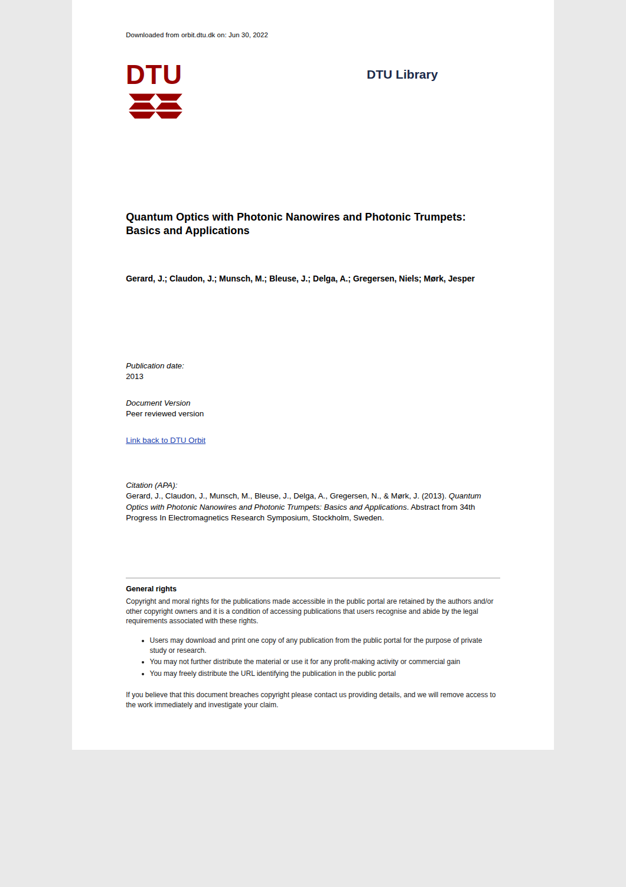Downloaded from orbit.dtu.dk on: Jun 30, 2022
DTU
DTU Library
Quantum Optics with Photonic Nanowires and Photonic Trumpets: Basics and Applications
Gerard, J.; Claudon, J.; Munsch, M.; Bleuse, J.; Delga, A.; Gregersen, Niels; Mørk, Jesper
Publication date:
2013
Document Version
Peer reviewed version
Link back to DTU Orbit
Citation (APA):
Gerard, J., Claudon, J., Munsch, M., Bleuse, J., Delga, A., Gregersen, N., & Mørk, J. (2013). Quantum Optics with Photonic Nanowires and Photonic Trumpets: Basics and Applications. Abstract from 34th Progress In Electromagnetics Research Symposium, Stockholm, Sweden.
General rights
Copyright and moral rights for the publications made accessible in the public portal are retained by the authors and/or other copyright owners and it is a condition of accessing publications that users recognise and abide by the legal requirements associated with these rights.
Users may download and print one copy of any publication from the public portal for the purpose of private study or research.
You may not further distribute the material or use it for any profit-making activity or commercial gain
You may freely distribute the URL identifying the publication in the public portal
If you believe that this document breaches copyright please contact us providing details, and we will remove access to the work immediately and investigate your claim.